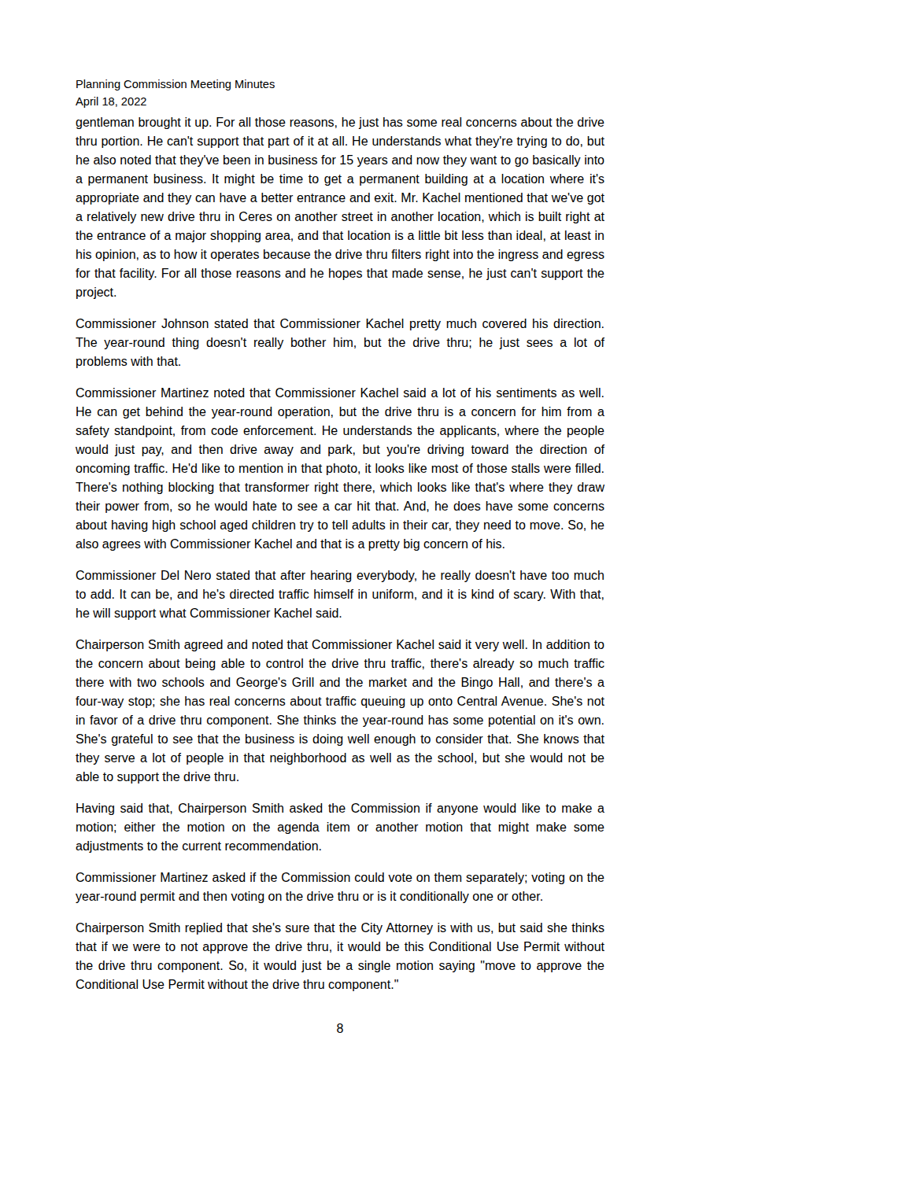Planning Commission Meeting Minutes April 18, 2022
gentleman brought it up. For all those reasons, he just has some real concerns about the drive thru portion. He can't support that part of it at all. He understands what they're trying to do, but he also noted that they've been in business for 15 years and now they want to go basically into a permanent business. It might be time to get a permanent building at a location where it's appropriate and they can have a better entrance and exit. Mr. Kachel mentioned that we've got a relatively new drive thru in Ceres on another street in another location, which is built right at the entrance of a major shopping area, and that location is a little bit less than ideal, at least in his opinion, as to how it operates because the drive thru filters right into the ingress and egress for that facility. For all those reasons and he hopes that made sense, he just can't support the project.
Commissioner Johnson stated that Commissioner Kachel pretty much covered his direction. The year-round thing doesn't really bother him, but the drive thru; he just sees a lot of problems with that.
Commissioner Martinez noted that Commissioner Kachel said a lot of his sentiments as well. He can get behind the year-round operation, but the drive thru is a concern for him from a safety standpoint, from code enforcement. He understands the applicants, where the people would just pay, and then drive away and park, but you're driving toward the direction of oncoming traffic. He'd like to mention in that photo, it looks like most of those stalls were filled. There's nothing blocking that transformer right there, which looks like that's where they draw their power from, so he would hate to see a car hit that. And, he does have some concerns about having high school aged children try to tell adults in their car, they need to move. So, he also agrees with Commissioner Kachel and that is a pretty big concern of his.
Commissioner Del Nero stated that after hearing everybody, he really doesn't have too much to add. It can be, and he's directed traffic himself in uniform, and it is kind of scary. With that, he will support what Commissioner Kachel said.
Chairperson Smith agreed and noted that Commissioner Kachel said it very well. In addition to the concern about being able to control the drive thru traffic, there's already so much traffic there with two schools and George's Grill and the market and the Bingo Hall, and there's a four-way stop; she has real concerns about traffic queuing up onto Central Avenue. She's not in favor of a drive thru component. She thinks the year-round has some potential on it's own. She's grateful to see that the business is doing well enough to consider that. She knows that they serve a lot of people in that neighborhood as well as the school, but she would not be able to support the drive thru.
Having said that, Chairperson Smith asked the Commission if anyone would like to make a motion; either the motion on the agenda item or another motion that might make some adjustments to the current recommendation.
Commissioner Martinez asked if the Commission could vote on them separately; voting on the year-round permit and then voting on the drive thru or is it conditionally one or other.
Chairperson Smith replied that she's sure that the City Attorney is with us, but said she thinks that if we were to not approve the drive thru, it would be this Conditional Use Permit without the drive thru component. So, it would just be a single motion saying "move to approve the Conditional Use Permit without the drive thru component."
8